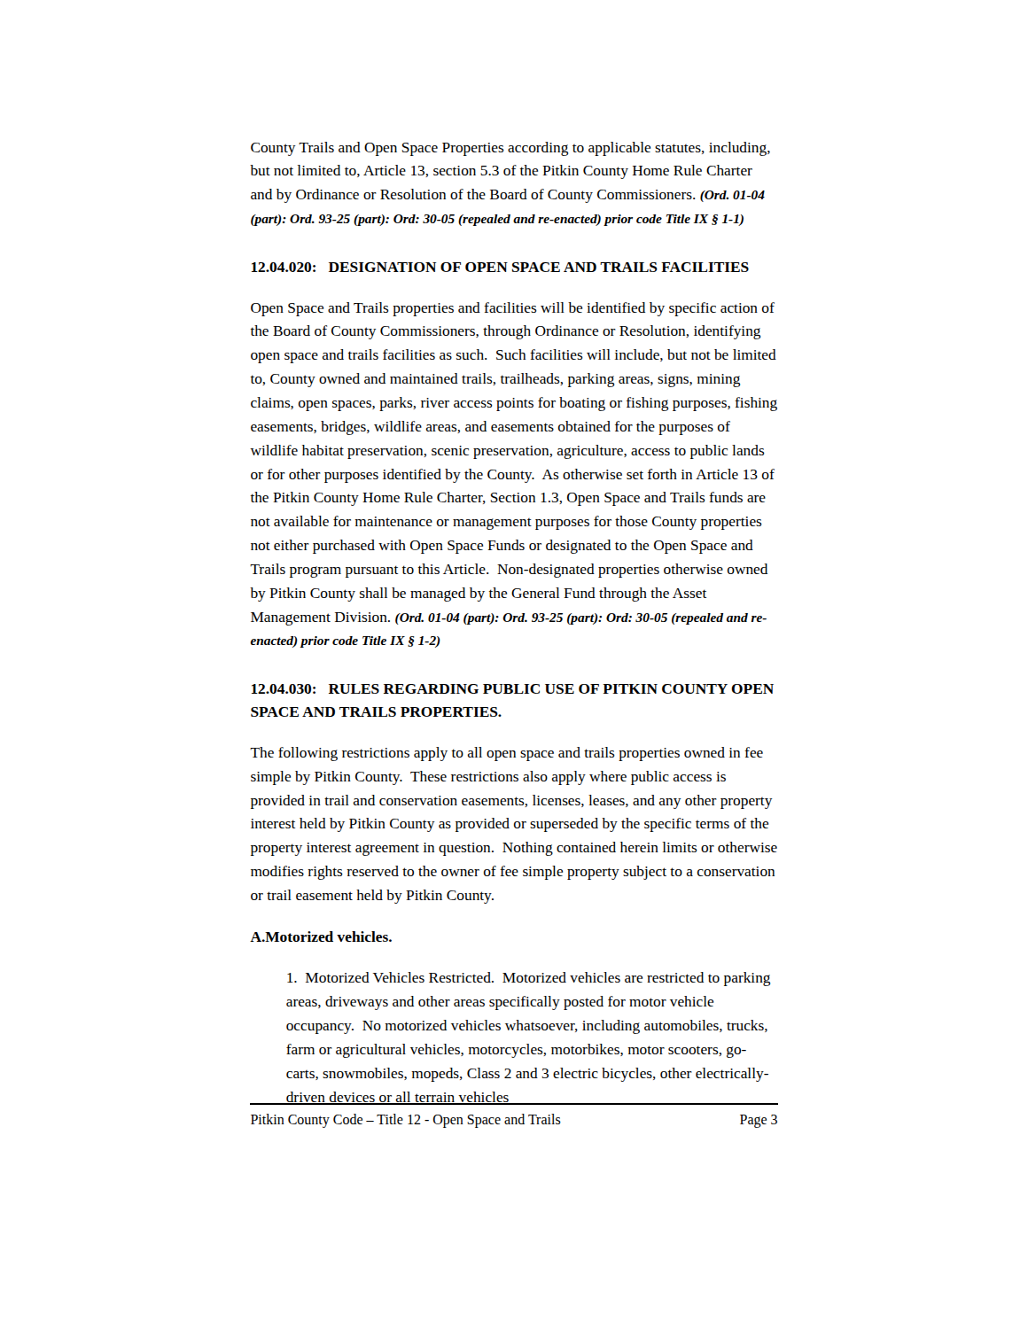County Trails and Open Space Properties according to applicable statutes, including, but not limited to, Article 13, section 5.3 of the Pitkin County Home Rule Charter and by Ordinance or Resolution of the Board of County Commissioners. (Ord. 01-04 (part): Ord. 93-25 (part): Ord: 30-05 (repealed and re-enacted) prior code Title IX § 1-1)
12.04.020: DESIGNATION OF OPEN SPACE AND TRAILS FACILITIES
Open Space and Trails properties and facilities will be identified by specific action of the Board of County Commissioners, through Ordinance or Resolution, identifying open space and trails facilities as such. Such facilities will include, but not be limited to, County owned and maintained trails, trailheads, parking areas, signs, mining claims, open spaces, parks, river access points for boating or fishing purposes, fishing easements, bridges, wildlife areas, and easements obtained for the purposes of wildlife habitat preservation, scenic preservation, agriculture, access to public lands or for other purposes identified by the County. As otherwise set forth in Article 13 of the Pitkin County Home Rule Charter, Section 1.3, Open Space and Trails funds are not available for maintenance or management purposes for those County properties not either purchased with Open Space Funds or designated to the Open Space and Trails program pursuant to this Article. Non-designated properties otherwise owned by Pitkin County shall be managed by the General Fund through the Asset Management Division. (Ord. 01-04 (part): Ord. 93-25 (part): Ord: 30-05 (repealed and re-enacted) prior code Title IX § 1-2)
12.04.030: RULES REGARDING PUBLIC USE OF PITKIN COUNTY OPEN SPACE AND TRAILS PROPERTIES.
The following restrictions apply to all open space and trails properties owned in fee simple by Pitkin County. These restrictions also apply where public access is provided in trail and conservation easements, licenses, leases, and any other property interest held by Pitkin County as provided or superseded by the specific terms of the property interest agreement in question. Nothing contained herein limits or otherwise modifies rights reserved to the owner of fee simple property subject to a conservation or trail easement held by Pitkin County.
A.Motorized vehicles.
1. Motorized Vehicles Restricted. Motorized vehicles are restricted to parking areas, driveways and other areas specifically posted for motor vehicle occupancy. No motorized vehicles whatsoever, including automobiles, trucks, farm or agricultural vehicles, motorcycles, motorbikes, motor scooters, go-carts, snowmobiles, mopeds, Class 2 and 3 electric bicycles, other electrically-driven devices or all terrain vehicles
Pitkin County Code – Title 12 - Open Space and Trails Page 3